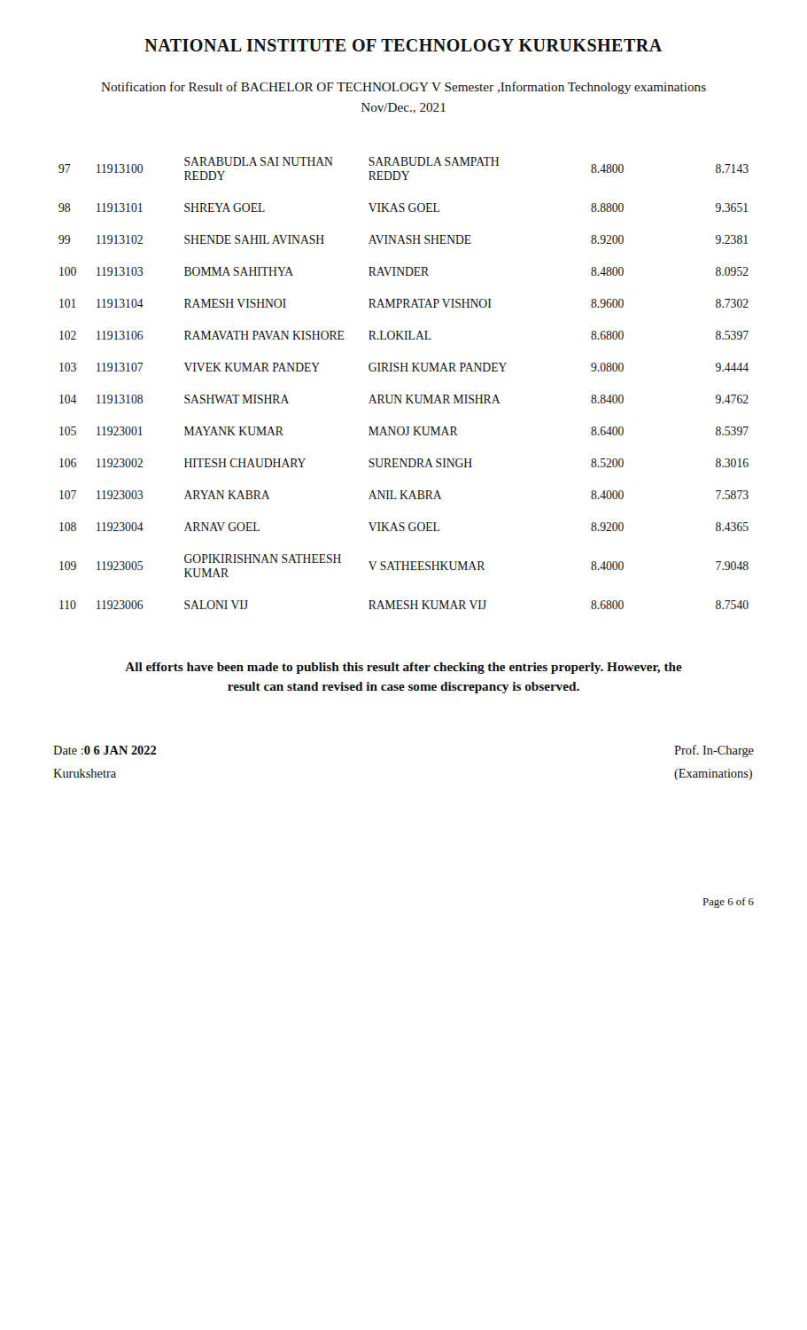NATIONAL INSTITUTE OF TECHNOLOGY KURUKSHETRA
Notification for Result of BACHELOR OF TECHNOLOGY V Semester ,Information Technology examinations
Nov/Dec., 2021
| 97 | 11913100 | SARABUDLA SAI NUTHAN REDDY | SARABUDLA SAMPATH REDDY | 8.4800 | 8.7143 |
| 98 | 11913101 | SHREYA GOEL | VIKAS GOEL | 8.8800 | 9.3651 |
| 99 | 11913102 | SHENDE SAHIL AVINASH | AVINASH SHENDE | 8.9200 | 9.2381 |
| 100 | 11913103 | BOMMA SAHITHYA | RAVINDER | 8.4800 | 8.0952 |
| 101 | 11913104 | RAMESH VISHNOI | RAMPRATAP VISHNOI | 8.9600 | 8.7302 |
| 102 | 11913106 | RAMAVATH PAVAN KISHORE | R.LOKILAL | 8.6800 | 8.5397 |
| 103 | 11913107 | VIVEK KUMAR PANDEY | GIRISH KUMAR PANDEY | 9.0800 | 9.4444 |
| 104 | 11913108 | SASHWAT MISHRA | ARUN KUMAR MISHRA | 8.8400 | 9.4762 |
| 105 | 11923001 | MAYANK KUMAR | MANOJ KUMAR | 8.6400 | 8.5397 |
| 106 | 11923002 | HITESH CHAUDHARY | SURENDRA SINGH | 8.5200 | 8.3016 |
| 107 | 11923003 | ARYAN KABRA | ANIL KABRA | 8.4000 | 7.5873 |
| 108 | 11923004 | ARNAV GOEL | VIKAS GOEL | 8.9200 | 8.4365 |
| 109 | 11923005 | GOPIKIRISHNAN SATHEESH KUMAR | V SATHEESHKUMAR | 8.4000 | 7.9048 |
| 110 | 11923006 | SALONI VIJ | RAMESH KUMAR VIJ | 8.6800 | 8.7540 |
All efforts have been made to publish this result after checking the entries properly. However, the
result can stand revised in case some discrepancy is observed.
Date :0 6 JAN 2022
Kurukshetra
Prof. In-Charge
(Examinations)
Page 6 of 6